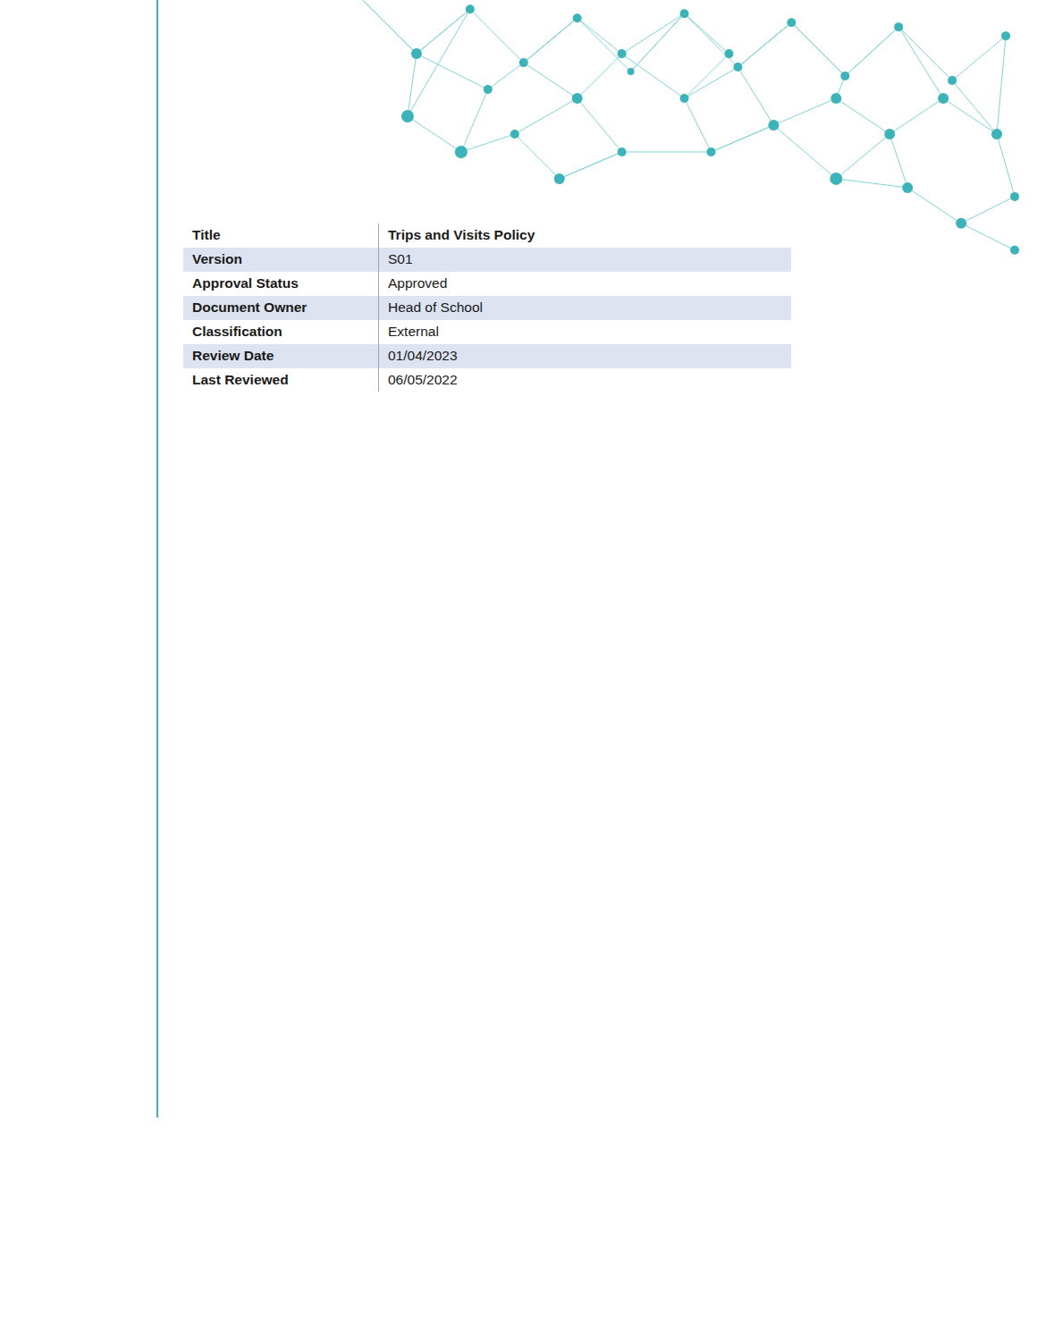| Title | Trips and Visits Policy |
| Version | S01 |
| Approval Status | Approved |
| Document Owner | Head of School |
| Classification | External |
| Review Date | 01/04/2023 |
| Last Reviewed | 06/05/2022 |